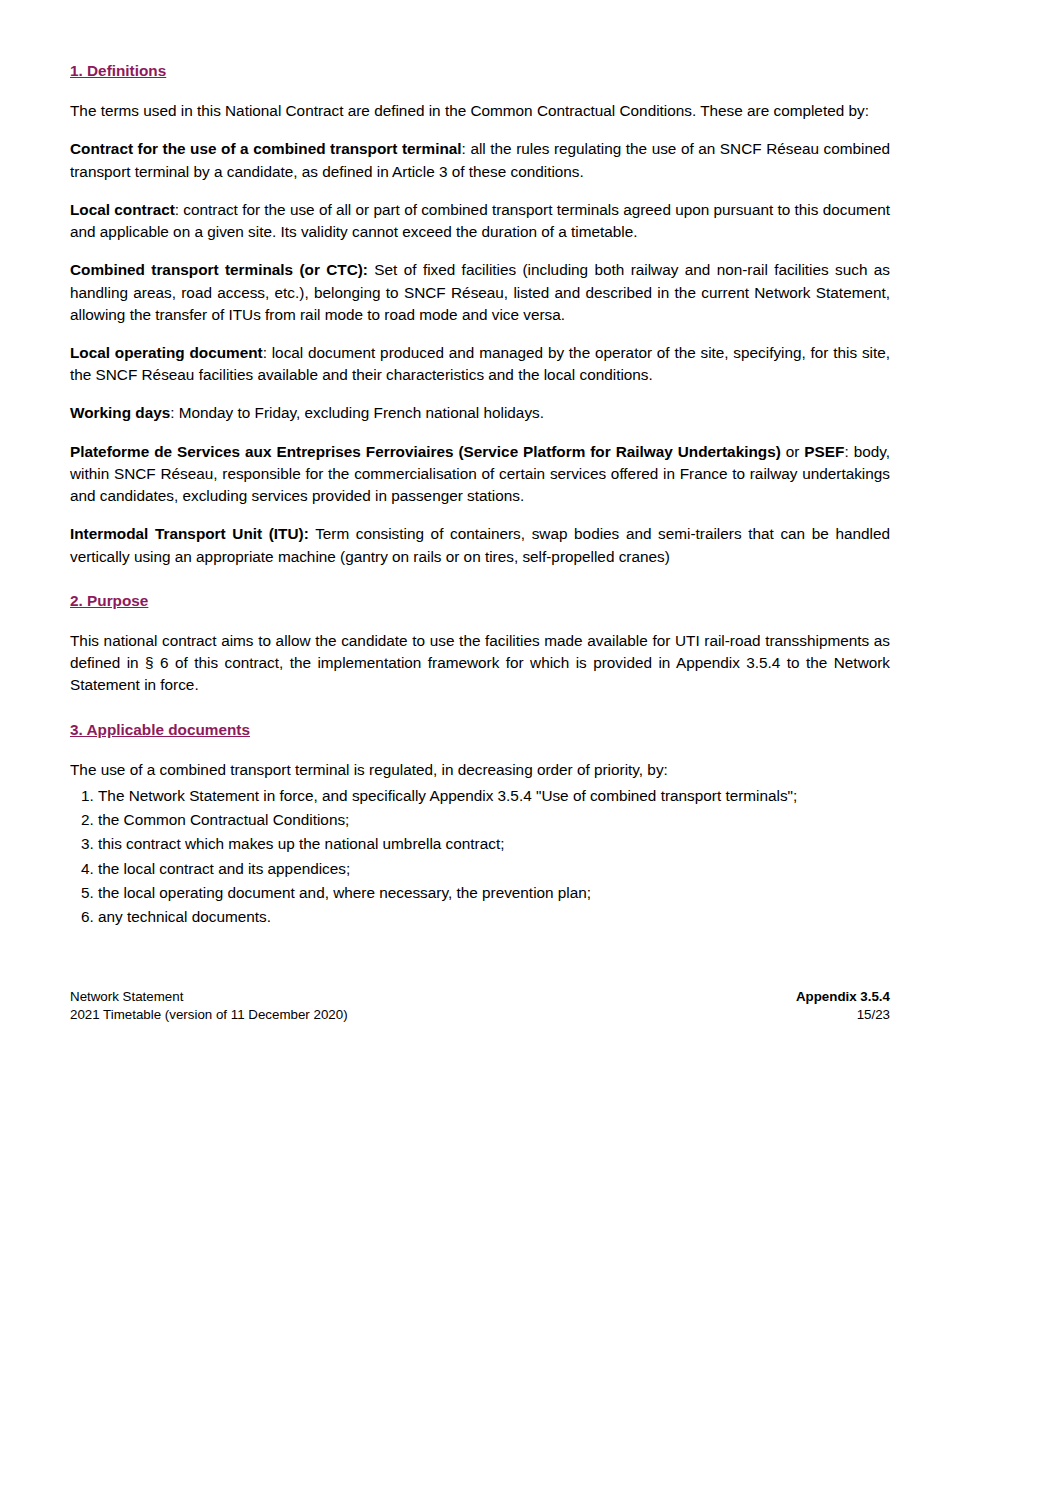1. Definitions
The terms used in this National Contract are defined in the Common Contractual Conditions. These are completed by:
Contract for the use of a combined transport terminal: all the rules regulating the use of an SNCF Réseau combined transport terminal by a candidate, as defined in Article 3 of these conditions.
Local contract: contract for the use of all or part of combined transport terminals agreed upon pursuant to this document and applicable on a given site. Its validity cannot exceed the duration of a timetable.
Combined transport terminals (or CTC): Set of fixed facilities (including both railway and non-rail facilities such as handling areas, road access, etc.), belonging to SNCF Réseau, listed and described in the current Network Statement, allowing the transfer of ITUs from rail mode to road mode and vice versa.
Local operating document: local document produced and managed by the operator of the site, specifying, for this site, the SNCF Réseau facilities available and their characteristics and the local conditions.
Working days: Monday to Friday, excluding French national holidays.
Plateforme de Services aux Entreprises Ferroviaires (Service Platform for Railway Undertakings) or PSEF: body, within SNCF Réseau, responsible for the commercialisation of certain services offered in France to railway undertakings and candidates, excluding services provided in passenger stations.
Intermodal Transport Unit (ITU): Term consisting of containers, swap bodies and semi-trailers that can be handled vertically using an appropriate machine (gantry on rails or on tires, self-propelled cranes)
2. Purpose
This national contract aims to allow the candidate to use the facilities made available for UTI rail-road transshipments as defined in § 6 of this contract, the implementation framework for which is provided in Appendix 3.5.4 to the Network Statement in force.
3. Applicable documents
The use of a combined transport terminal is regulated, in decreasing order of priority, by:
The Network Statement in force, and specifically Appendix 3.5.4 "Use of combined transport terminals";
the Common Contractual Conditions;
this contract which makes up the national umbrella contract;
the local contract and its appendices;
the local operating document and, where necessary, the prevention plan;
any technical documents.
Network Statement
2021 Timetable (version of 11 December 2020)
Appendix 3.5.4
15/23